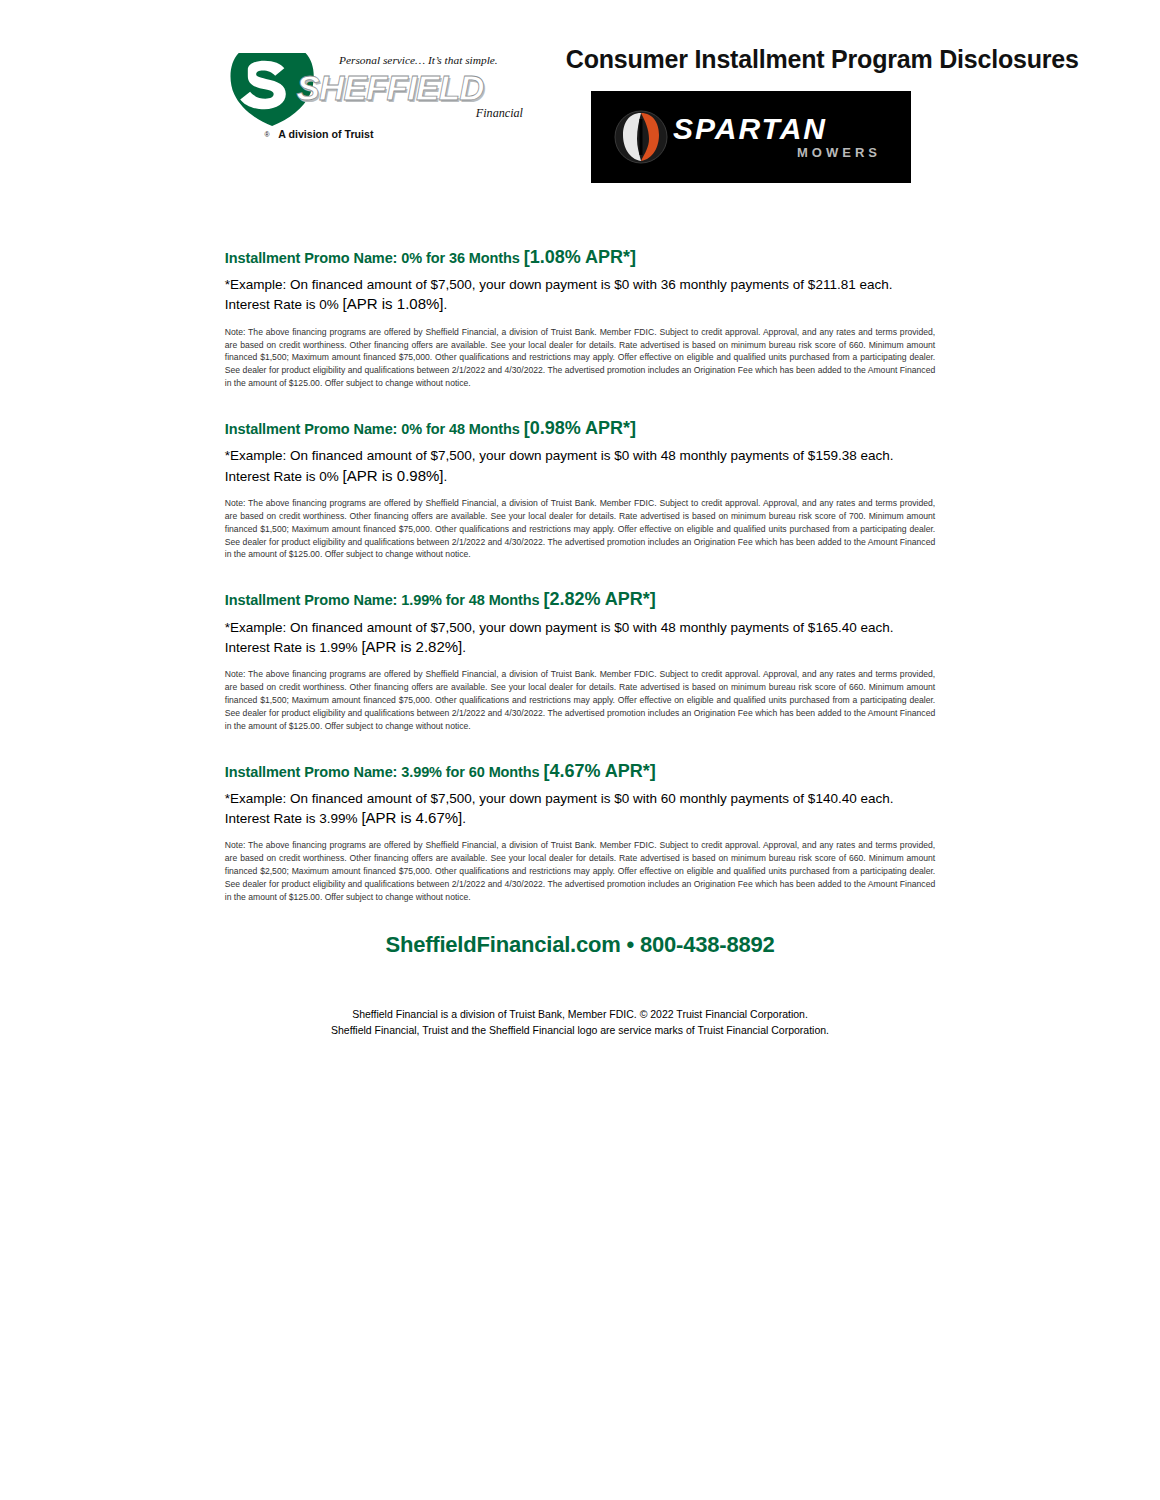Personal service… It’s that simple. SHEFFIELD SHEFFIELD SHEFFIELD Financial ® A division of Truist
Consumer Installment Program Disclosures
SPARTAN MOWERS
Installment Promo Name: 0% for 36 Months [1.08% APR*]
*Example: On financed amount of $7,500, your down payment is $0 with 36 monthly payments of $211.81 each. Interest Rate is 0% [APR is 1.08%].
Note: The above financing programs are offered by Sheffield Financial, a division of Truist Bank. Member FDIC. Subject to credit approval. Approval, and any rates and terms provided, are based on credit worthiness. Other financing offers are available. See your local dealer for details. Rate advertised is based on minimum bureau risk score of 660. Minimum amount financed $1,500; Maximum amount financed $75,000. Other qualifications and restrictions may apply. Offer effective on eligible and qualified units purchased from a participating dealer. See dealer for product eligibility and qualifications between 2/1/2022 and 4/30/2022. The advertised promotion includes an Origination Fee which has been added to the Amount Financed in the amount of $125.00. Offer subject to change without notice.
Installment Promo Name: 0% for 48 Months [0.98% APR*]
*Example: On financed amount of $7,500, your down payment is $0 with 48 monthly payments of $159.38 each. Interest Rate is 0% [APR is 0.98%].
Note: The above financing programs are offered by Sheffield Financial, a division of Truist Bank. Member FDIC. Subject to credit approval. Approval, and any rates and terms provided, are based on credit worthiness. Other financing offers are available. See your local dealer for details. Rate advertised is based on minimum bureau risk score of 700. Minimum amount financed $1,500; Maximum amount financed $75,000. Other qualifications and restrictions may apply. Offer effective on eligible and qualified units purchased from a participating dealer. See dealer for product eligibility and qualifications between 2/1/2022 and 4/30/2022. The advertised promotion includes an Origination Fee which has been added to the Amount Financed in the amount of $125.00. Offer subject to change without notice.
Installment Promo Name: 1.99% for 48 Months [2.82% APR*]
*Example: On financed amount of $7,500, your down payment is $0 with 48 monthly payments of $165.40 each. Interest Rate is 1.99% [APR is 2.82%].
Note: The above financing programs are offered by Sheffield Financial, a division of Truist Bank. Member FDIC. Subject to credit approval. Approval, and any rates and terms provided, are based on credit worthiness. Other financing offers are available. See your local dealer for details. Rate advertised is based on minimum bureau risk score of 660. Minimum amount financed $1,500; Maximum amount financed $75,000. Other qualifications and restrictions may apply. Offer effective on eligible and qualified units purchased from a participating dealer. See dealer for product eligibility and qualifications between 2/1/2022 and 4/30/2022. The advertised promotion includes an Origination Fee which has been added to the Amount Financed in the amount of $125.00. Offer subject to change without notice.
Installment Promo Name: 3.99% for 60 Months [4.67% APR*]
*Example: On financed amount of $7,500, your down payment is $0 with 60 monthly payments of $140.40 each. Interest Rate is 3.99% [APR is 4.67%].
Note: The above financing programs are offered by Sheffield Financial, a division of Truist Bank. Member FDIC. Subject to credit approval. Approval, and any rates and terms provided, are based on credit worthiness. Other financing offers are available. See your local dealer for details. Rate advertised is based on minimum bureau risk score of 660. Minimum amount financed $2,500; Maximum amount financed $75,000. Other qualifications and restrictions may apply. Offer effective on eligible and qualified units purchased from a participating dealer. See dealer for product eligibility and qualifications between 2/1/2022 and 4/30/2022. The advertised promotion includes an Origination Fee which has been added to the Amount Financed in the amount of $125.00. Offer subject to change without notice.
SheffieldFinancial.com • 800-438-8892
Sheffield Financial is a division of Truist Bank, Member FDIC. © 2022 Truist Financial Corporation.
Sheffield Financial, Truist and the Sheffield Financial logo are service marks of Truist Financial Corporation.